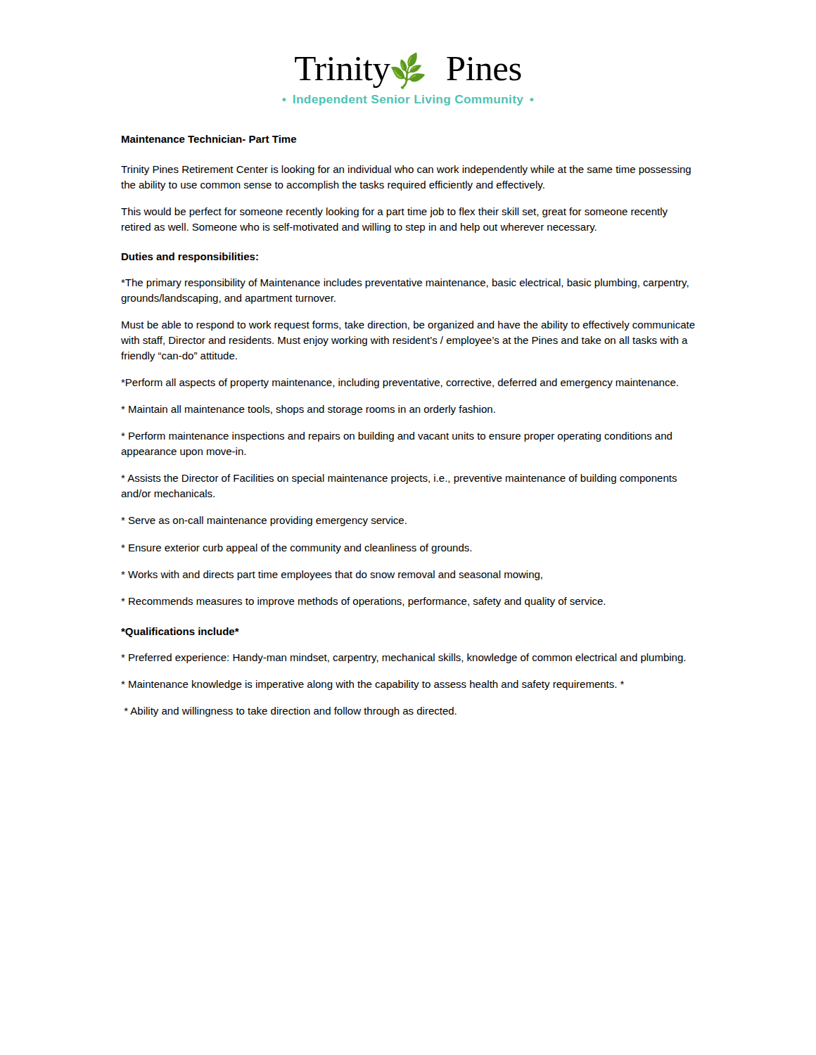Trinity🌿Pines
•Independent Senior Living Community•
Maintenance Technician- Part Time
Trinity Pines Retirement Center is looking for an individual who can work independently while at the same time possessing the ability to use common sense to accomplish the tasks required efficiently and effectively.
This would be perfect for someone recently looking for a part time job to flex their skill set, great for someone recently retired as well. Someone who is self-motivated and willing to step in and help out wherever necessary.
Duties and responsibilities:
*The primary responsibility of Maintenance includes preventative maintenance, basic electrical, basic plumbing, carpentry, grounds/landscaping, and apartment turnover.
Must be able to respond to work request forms, take direction, be organized and have the ability to effectively communicate with staff, Director and residents. Must enjoy working with resident’s / employee’s at the Pines and take on all tasks with a friendly “can-do” attitude.
*Perform all aspects of property maintenance, including preventative, corrective, deferred and emergency maintenance.
* Maintain all maintenance tools, shops and storage rooms in an orderly fashion.
* Perform maintenance inspections and repairs on building and vacant units to ensure proper operating conditions and appearance upon move-in.
* Assists the Director of Facilities on special maintenance projects, i.e., preventive maintenance of building components and/or mechanicals.
* Serve as on-call maintenance providing emergency service.
* Ensure exterior curb appeal of the community and cleanliness of grounds.
* Works with and directs part time employees that do snow removal and seasonal mowing,
* Recommends measures to improve methods of operations, performance, safety and quality of service.
*Qualifications include*
* Preferred experience: Handy-man mindset, carpentry, mechanical skills, knowledge of common electrical and plumbing.
* Maintenance knowledge is imperative along with the capability to assess health and safety requirements. *
* Ability and willingness to take direction and follow through as directed.